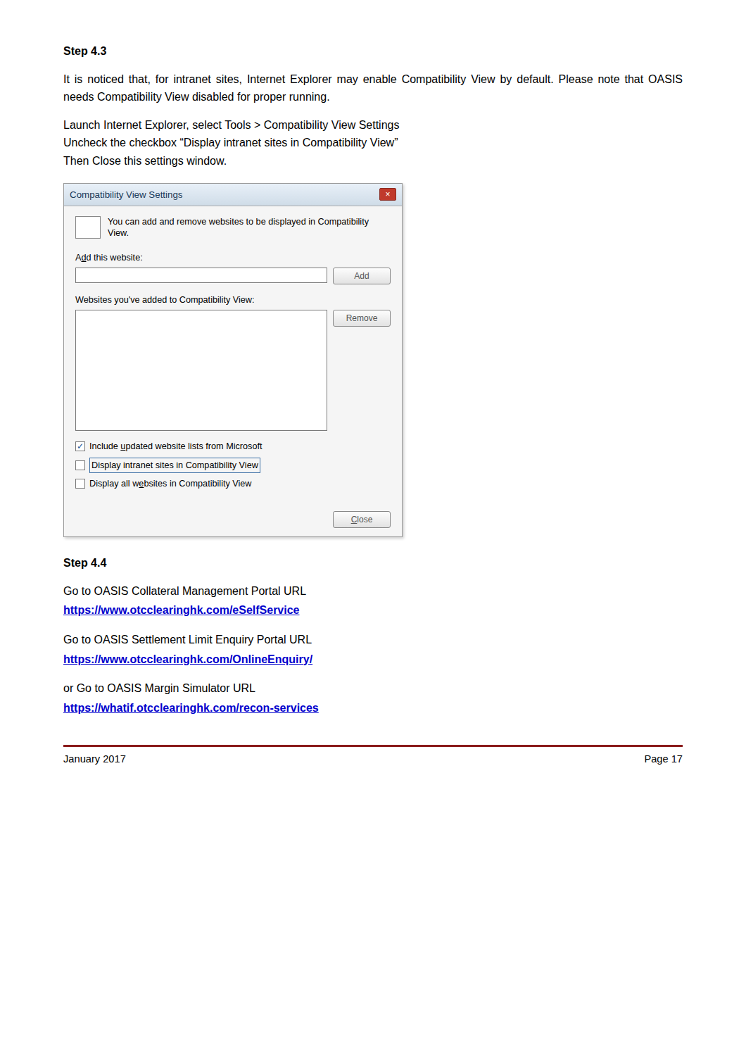Step 4.3
It is noticed that, for intranet sites, Internet Explorer may enable Compatibility View by default. Please note that OASIS needs Compatibility View disabled for proper running.
Launch Internet Explorer, select Tools > Compatibility View Settings
Uncheck the checkbox “Display intranet sites in Compatibility View”
Then Close this settings window.
Compatibility View Settings ×
You can add and remove websites to be displayed in Compatibility View.
Add this website:
Add
Websites you've added to Compatibility View:
Remove
Include updated website lists from Microsoft
Display intranet sites in Compatibility View
Display all websites in Compatibility View
Close
Step 4.4
Go to OASIS Collateral Management Portal URL
https://www.otcclearinghk.com/eSelfService
Go to OASIS Settlement Limit Enquiry Portal URL
https://www.otcclearinghk.com/OnlineEnquiry/
or Go to OASIS Margin Simulator URL
https://whatif.otcclearinghk.com/recon-services
January 2017 Page 17